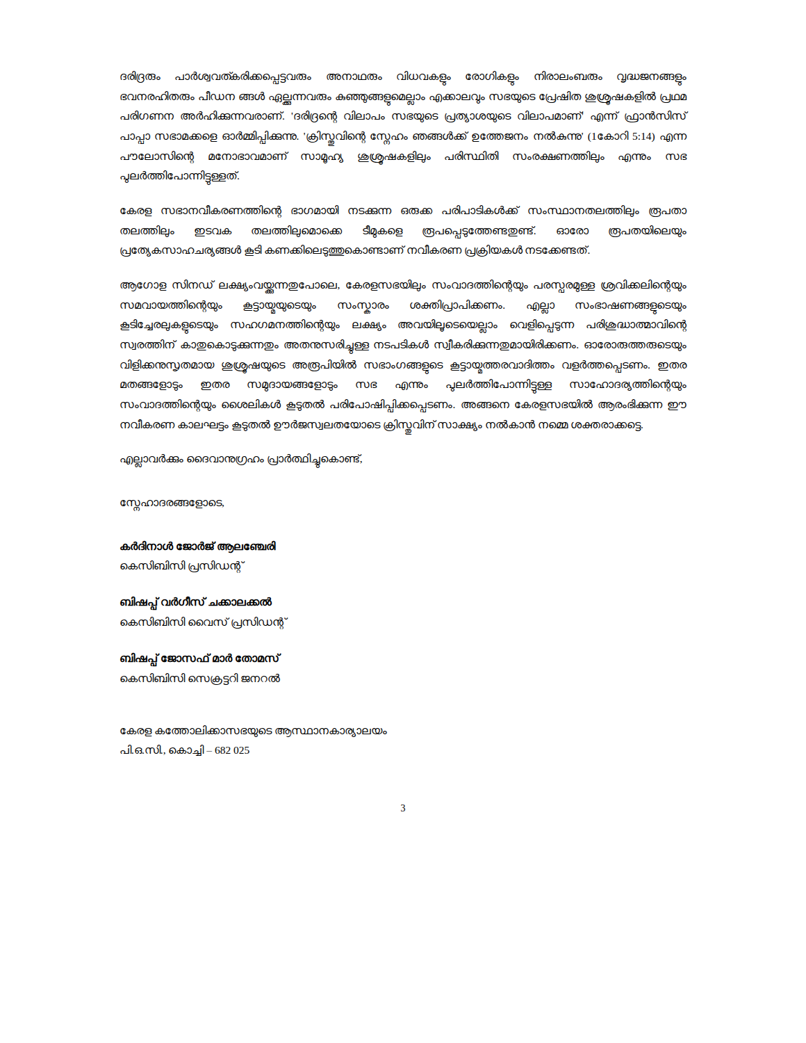ദരിദ്രരും പാർശ്വവത്കരിക്കപ്പെട്ടവരും അനാഥരും വിധവകളും രോഗികളും നിരാലംബരും വൃദ്ധജനങ്ങളും ഭവനരഹിതരും പീഡന ങ്ങൾ ഏല്ക്കുന്നവരും കുഞ്ഞുങ്ങളുമെല്ലാം എക്കാലവും സഭയുടെ പ്രേഷിത ശുശ്രൂഷകളിൽ പ്രഥമ പരിഗണന അർഹിക്കുന്നവരാണ്. 'ദരിദ്രന്റെ വിലാപം സഭയുടെ പ്രത്യാശയുടെ വിലാപമാണ്' എന്ന് ഫ്രാൻസിസ് പാപ്പാ സഭാമക്കളെ ഓർമ്മിപ്പിക്കുന്നു. 'ക്രിസ്തുവിന്റെ സ്നേഹം ഞങ്ങൾക്ക് ഉത്തേജനം നൽകുന്നു' (1കോറി 5:14) എന്ന പൗലോസിന്റെ മനോഭാവമാണ് സാമൂഹ്യ ശുശ്രൂഷകളിലും പരിസ്ഥിതി സംരക്ഷണത്തിലും എന്നും സഭ പുലർത്തിപോന്നിട്ടുള്ളത്.
കേരള സഭാനവീകരണത്തിന്റെ ഭാഗമായി നടക്കുന്ന ഒരുക്ക പരിപാടികൾക്ക് സംസ്ഥാനതലത്തിലും രൂപതാ തലത്തിലും ഇടവക തലത്തിലുമൊക്കെ ടീമുകളെ രൂപപ്പെടുത്തേണ്ടതുണ്ട്. ഓരോ രൂപതയിലെയും പ്രത്യേകസാഹചര്യങ്ങൾ കൂടി കണക്കിലെടുത്തുകൊണ്ടാണ് നവീകരണ പ്രക്രിയകൾ നടക്കേണ്ടത്.
ആഗോള സിനഡ് ലക്ഷ്യംവയ്ക്കുന്നതുപോലെ, കേരളസഭയിലും സംവാദത്തിന്റെയും പരസ്പരമുള്ള ശ്രവിക്കലിന്റെയും സമവായത്തിന്റെയും കൂട്ടായ്മയുടെയും സംസ്കാരം ശക്തിപ്രാപിക്കണം. എല്ലാ സംഭാഷണങ്ങളുടെയും കൂടിച്ചേരലുകളുടെയും സഹഗമനത്തിന്റെയും ലക്ഷ്യം അവയിലൂടെയെല്ലാം വെളിപ്പെടുന്ന പരിശുദ്ധാത്മാവിന്റെ സ്വരത്തിന് കാതുകൊടുക്കുന്നതും അതനുസരിച്ചുള്ള നടപടികൾ സ്വീകരിക്കുന്നതുമായിരിക്കണം. ഓരോരുത്തരുടെയും വിളിക്കനുസൃതമായ ശുശ്രൂഷയുടെ അരൂപിയിൽ സഭാംഗങ്ങളുടെ കൂട്ടായ്മത്തരവാദിത്തം വളർത്തപ്പെടണം. ഇതര മതങ്ങളോടും ഇതര സമുദായങ്ങളോടും സഭ എന്നും പുലർത്തിപോന്നിട്ടുള്ള സാഹോദര്യത്തിന്റെയും സംവാദത്തിന്റെയും ശൈലികൾ കൂടുതൽ പരിപോഷിപ്പിക്കപ്പെടണം. അങ്ങനെ കേരളസഭയിൽ ആരംഭിക്കുന്ന ഈ നവീകരണ കാലഘട്ടം കൂടുതൽ ഊർജസ്വലതയോടെ ക്രിസ്തുവിന് സാക്ഷ്യം നൽകാൻ നമ്മെ ശക്തരാക്കട്ടെ.
എല്ലാവർക്കും ദൈവാനുഗ്രഹം പ്രാർത്ഥിച്ചുകൊണ്ട്,
സ്നേഹാദരങ്ങളോടെ,
കർദിനാൾ ജോർജ് ആലഞ്ചേരി കെസിബിസി പ്രസിഡന്റ്
ബിഷപ്പ് വർഗീസ് ചക്കാലക്കൽ കെസിബിസി വൈസ് പ്രസിഡന്റ്
ബിഷപ്പ് ജോസഫ് മാർ തോമസ് കെസിബിസി സെക്രട്ടറി ജനറൽ
കേരള കത്തോലിക്കാസഭയുടെ ആസ്ഥാനകാര്യാലയം
പി.ഒ.സി., കൊച്ചി – 682 025
3